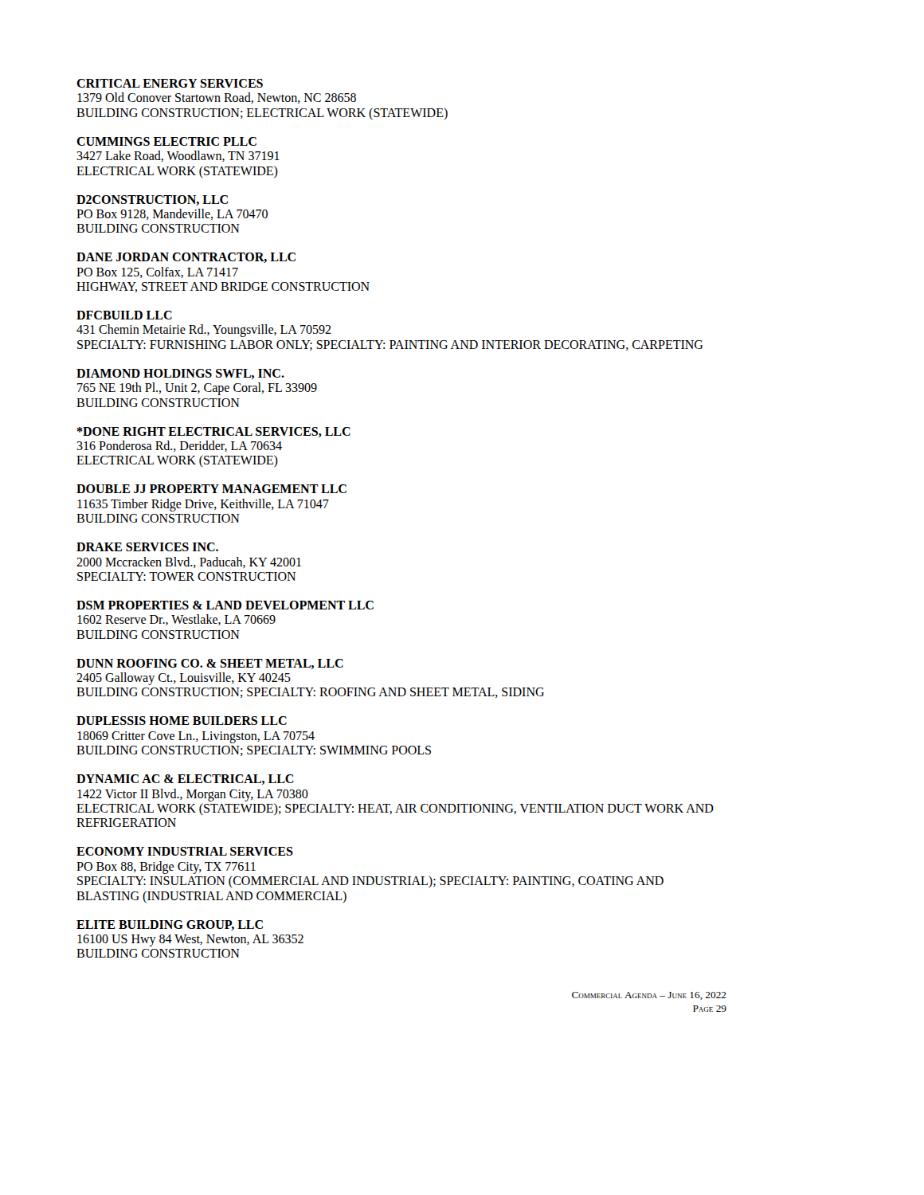Critical Energy Services 1379 Old Conover Startown Road, Newton, NC 28658 BUILDING CONSTRUCTION; ELECTRICAL WORK (STATEWIDE)
Cummings Electric PLLC 3427 Lake Road, Woodlawn, TN 37191 ELECTRICAL WORK (STATEWIDE)
D2Construction, LLC PO Box 9128, Mandeville, LA 70470 BUILDING CONSTRUCTION
Dane Jordan Contractor, LLC PO Box 125, Colfax, LA 71417 HIGHWAY, STREET AND BRIDGE CONSTRUCTION
DFCBuild LLC 431 Chemin Metairie Rd., Youngsville, LA 70592 SPECIALTY: FURNISHING LABOR ONLY; SPECIALTY: PAINTING AND INTERIOR DECORATING, CARPETING
Diamond Holdings SWFL, Inc. 765 NE 19th Pl., Unit 2, Cape Coral, FL 33909 BUILDING CONSTRUCTION
*Done Right Electrical Services, LLC 316 Ponderosa Rd., Deridder, LA 70634 ELECTRICAL WORK (STATEWIDE)
Double JJ Property Management LLC 11635 Timber Ridge Drive, Keithville, LA 71047 BUILDING CONSTRUCTION
Drake Services Inc. 2000 Mccracken Blvd., Paducah, KY 42001 SPECIALTY: TOWER CONSTRUCTION
DSM Properties & Land Development LLC 1602 Reserve Dr., Westlake, LA 70669 BUILDING CONSTRUCTION
Dunn Roofing Co. & Sheet Metal, LLC 2405 Galloway Ct., Louisville, KY 40245 BUILDING CONSTRUCTION; SPECIALTY: ROOFING AND SHEET METAL, SIDING
Duplessis Home Builders LLC 18069 Critter Cove Ln., Livingston, LA 70754 BUILDING CONSTRUCTION; SPECIALTY: SWIMMING POOLS
Dynamic AC & Electrical, LLC 1422 Victor II Blvd., Morgan City, LA 70380 ELECTRICAL WORK (STATEWIDE); SPECIALTY: HEAT, AIR CONDITIONING, VENTILATION DUCT WORK AND REFRIGERATION
Economy Industrial Services PO Box 88, Bridge City, TX 77611 SPECIALTY: INSULATION (COMMERCIAL AND INDUSTRIAL); SPECIALTY: PAINTING, COATING AND BLASTING (INDUSTRIAL AND COMMERCIAL)
Elite Building Group, LLC 16100 US Hwy 84 West, Newton, AL 36352 BUILDING CONSTRUCTION
Commercial Agenda – June 16, 2022
Page 29